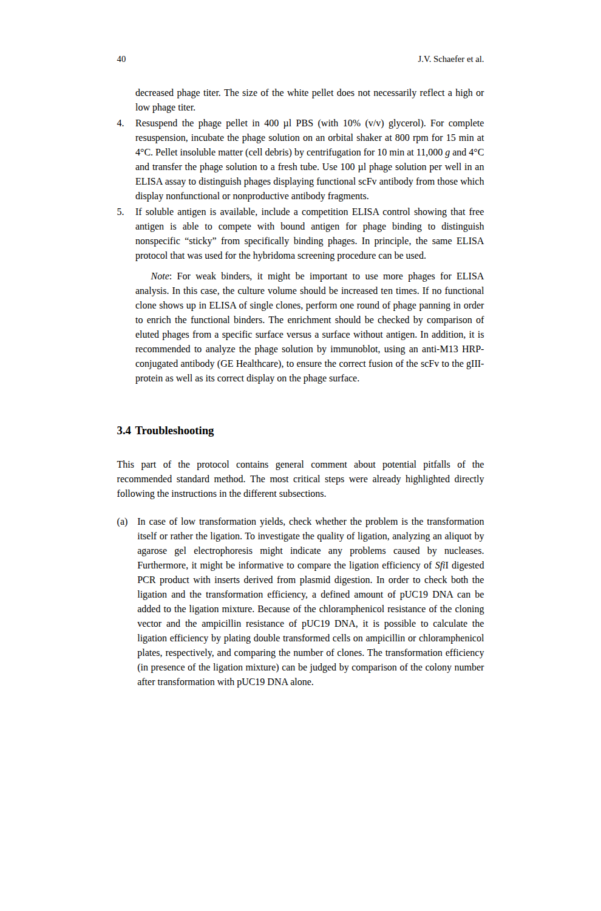40 J.V. Schaefer et al.
decreased phage titer. The size of the white pellet does not necessarily reflect a high or low phage titer.
4. Resuspend the phage pellet in 400 µl PBS (with 10% (v/v) glycerol). For complete resuspension, incubate the phage solution on an orbital shaker at 800 rpm for 15 min at 4°C. Pellet insoluble matter (cell debris) by centrifugation for 10 min at 11,000 g and 4°C and transfer the phage solution to a fresh tube. Use 100 µl phage solution per well in an ELISA assay to distinguish phages displaying functional scFv antibody from those which display nonfunctional or nonproductive antibody fragments.
5. If soluble antigen is available, include a competition ELISA control showing that free antigen is able to compete with bound antigen for phage binding to distinguish nonspecific “sticky” from specifically binding phages. In principle, the same ELISA protocol that was used for the hybridoma screening procedure can be used.
Note: For weak binders, it might be important to use more phages for ELISA analysis. In this case, the culture volume should be increased ten times. If no functional clone shows up in ELISA of single clones, perform one round of phage panning in order to enrich the functional binders. The enrichment should be checked by comparison of eluted phages from a specific surface versus a surface without antigen. In addition, it is recommended to analyze the phage solution by immunoblot, using an anti-M13 HRP-conjugated antibody (GE Healthcare), to ensure the correct fusion of the scFv to the gIII-protein as well as its correct display on the phage surface.
3.4 Troubleshooting
This part of the protocol contains general comment about potential pitfalls of the recommended standard method. The most critical steps were already highlighted directly following the instructions in the different subsections.
(a) In case of low transformation yields, check whether the problem is the transformation itself or rather the ligation. To investigate the quality of ligation, analyzing an aliquot by agarose gel electrophoresis might indicate any problems caused by nucleases. Furthermore, it might be informative to compare the ligation efficiency of Sfi I digested PCR product with inserts derived from plasmid digestion. In order to check both the ligation and the transformation efficiency, a defined amount of pUC19 DNA can be added to the ligation mixture. Because of the chloramphenicol resistance of the cloning vector and the ampicillin resistance of pUC19 DNA, it is possible to calculate the ligation efficiency by plating double transformed cells on ampicillin or chloramphenicol plates, respectively, and comparing the number of clones. The transformation efficiency (in presence of the ligation mixture) can be judged by comparison of the colony number after transformation with pUC19 DNA alone.